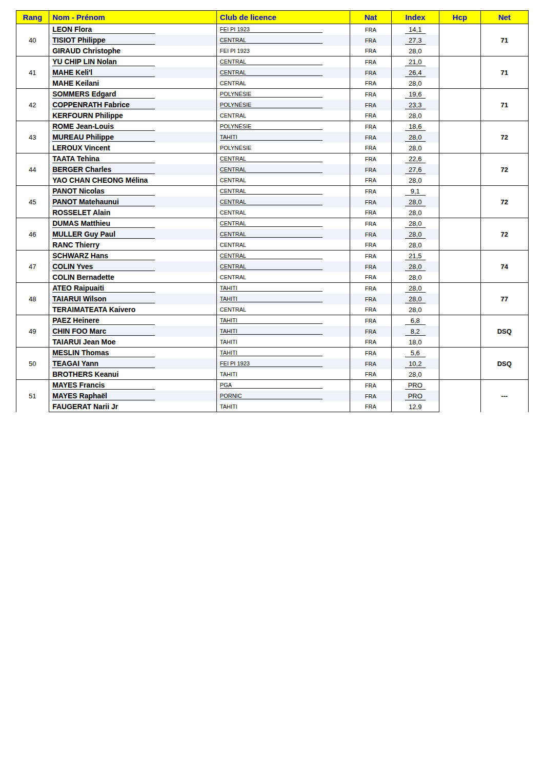| Rang | Nom - Prénom | Club de licence | Nat | Index | Hcp | Net |
| --- | --- | --- | --- | --- | --- | --- |
| 40 | LEON Flora | FEI PI 1923 | FRA | 14,1 | | 71 |
| TISIOT Philippe | CENTRAL | FRA | 27,3 |
| GIRAUD Christophe | FEI PI 1923 | FRA | 28,0 |
| 41 | YU CHIP LIN Nolan | CENTRAL | FRA | 21,0 | | 71 |
| MAHE Keli'l | CENTRAL | FRA | 26,4 |
| MAHE Keilani | CENTRAL | FRA | 28,0 |
| 42 | SOMMERS Edgard | POLYNÉSIE | FRA | 19,6 | | 71 |
| COPPENRATH Fabrice | POLYNÉSIE | FRA | 23,3 |
| KERFOURN Philippe | CENTRAL | FRA | 28,0 |
| 43 | ROME Jean-Louis | POLYNÉSIE | FRA | 18,6 | | 72 |
| MUREAU Philippe | TAHITI | FRA | 28,0 |
| LEROUX Vincent | POLYNÉSIE | FRA | 28,0 |
| 44 | TAATA Tehina | CENTRAL | FRA | 22,6 | | 72 |
| BERGER Charles | CENTRAL | FRA | 27,6 |
| YAO CHAN CHEONG Mélina | CENTRAL | FRA | 28,0 |
| 45 | PANOT Nicolas | CENTRAL | FRA | 9,1 | | 72 |
| PANOT Matehaunui | CENTRAL | FRA | 28,0 |
| ROSSELET Alain | CENTRAL | FRA | 28,0 |
| 46 | DUMAS Matthieu | CENTRAL | FRA | 28,0 | | 72 |
| MULLER Guy Paul | CENTRAL | FRA | 28,0 |
| RANC Thierry | CENTRAL | FRA | 28,0 |
| 47 | SCHWARZ Hans | CENTRAL | FRA | 21,5 | | 74 |
| COLIN Yves | CENTRAL | FRA | 28,0 |
| COLIN Bernadette | CENTRAL | FRA | 28,0 |
| 48 | ATEO Raipuaiti | TAHITI | FRA | 28,0 | | 77 |
| TAIARUI Wilson | TAHITI | FRA | 28,0 |
| TERAIMATEATA Kaivero | CENTRAL | FRA | 28,0 |
| 49 | PAEZ Heinere | TAHITI | FRA | 6,8 | | DSQ |
| CHIN FOO Marc | TAHITI | FRA | 8,2 |
| TAIARUI Jean Moe | TAHITI | FRA | 18,0 |
| 50 | MESLIN Thomas | TAHITI | FRA | 5,6 | | DSQ |
| TEAGAI Yann | FEI PI 1923 | FRA | 10,2 |
| BROTHERS Keanui | TAHITI | FRA | 28,0 |
| 51 | MAYES Francis | PGA | FRA | PRO | | --- |
| MAYES Raphaël | PORNIC | FRA | PRO |
| FAUGERAT Narii Jr | TAHITI | FRA | 12,9 |